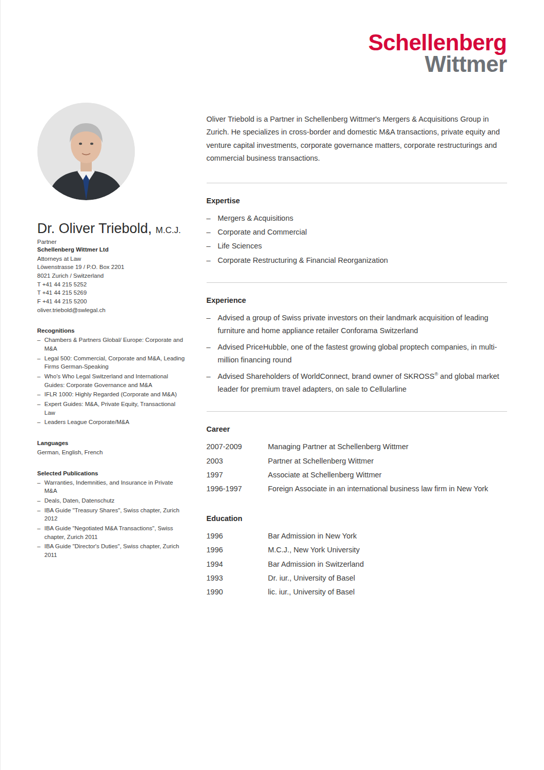Schellenberg
Wittmer
Dr. Oliver Triebold, M.C.J.
Partner
Schellenberg Wittmer Ltd
Attorneys at Law
Löwenstrasse 19 / P.O. Box 2201
8021 Zurich / Switzerland
T +41 44 215 5252
T +41 44 215 5269
F +41 44 215 5200
oliver.triebold@swlegal.ch
Recognitions
Chambers & Partners Global/ Europe: Corporate and M&A
Legal 500: Commercial, Corporate and M&A, Leading Firms German-Speaking
Who's Who Legal Switzerland and International Guides: Corporate Governance and M&A
IFLR 1000: Highly Regarded (Corporate and M&A)
Expert Guides: M&A, Private Equity, Transactional Law
Leaders League Corporate/M&A
Languages
German, English, French
Selected Publications
Warranties, Indemnities, and Insurance in Private M&A
Deals, Daten, Datenschutz
IBA Guide "Treasury Shares", Swiss chapter, Zurich 2012
IBA Guide "Negotiated M&A Transactions", Swiss chapter, Zurich 2011
IBA Guide "Director's Duties", Swiss chapter, Zurich 2011
Oliver Triebold is a Partner in Schellenberg Wittmer's Mergers & Acquisitions Group in Zurich. He specializes in cross-border and domestic M&A transactions, private equity and venture capital investments, corporate governance matters, corporate restructurings and commercial business transactions.
Expertise
Mergers & Acquisitions
Corporate and Commercial
Life Sciences
Corporate Restructuring & Financial Reorganization
Experience
Advised a group of Swiss private investors on their landmark acquisition of leading furniture and home appliance retailer Conforama Switzerland
Advised PriceHubble, one of the fastest growing global proptech companies, in multi-million financing round
Advised Shareholders of WorldConnect, brand owner of SKROSS® and global market leader for premium travel adapters, on sale to Cellularline
Career
| 2007-2009 | Managing Partner at Schellenberg Wittmer |
| 2003 | Partner at Schellenberg Wittmer |
| 1997 | Associate at Schellenberg Wittmer |
| 1996-1997 | Foreign Associate in an international business law firm in New York |
Education
| 1996 | Bar Admission in New York |
| 1996 | M.C.J., New York University |
| 1994 | Bar Admission in Switzerland |
| 1993 | Dr. iur., University of Basel |
| 1990 | lic. iur., University of Basel |